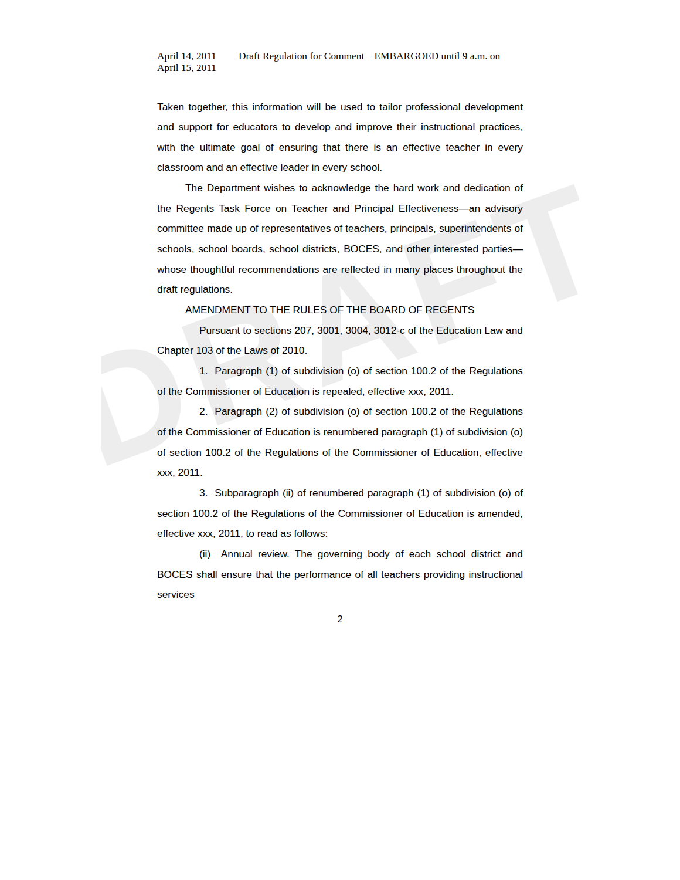DRAFT
April 14, 2011 Draft Regulation for Comment – EMBARGOED until 9 a.m. on April 15, 2011
Taken together, this information will be used to tailor professional development and support for educators to develop and improve their instructional practices, with the ultimate goal of ensuring that there is an effective teacher in every classroom and an effective leader in every school.
The Department wishes to acknowledge the hard work and dedication of the Regents Task Force on Teacher and Principal Effectiveness—an advisory committee made up of representatives of teachers, principals, superintendents of schools, school boards, school districts, BOCES, and other interested parties—whose thoughtful recommendations are reflected in many places throughout the draft regulations.
AMENDMENT TO THE RULES OF THE BOARD OF REGENTS
Pursuant to sections 207, 3001, 3004, 3012-c of the Education Law and Chapter 103 of the Laws of 2010.
1. Paragraph (1) of subdivision (o) of section 100.2 of the Regulations of the Commissioner of Education is repealed, effective xxx, 2011.
2. Paragraph (2) of subdivision (o) of section 100.2 of the Regulations of the Commissioner of Education is renumbered paragraph (1) of subdivision (o) of section 100.2 of the Regulations of the Commissioner of Education, effective xxx, 2011.
3. Subparagraph (ii) of renumbered paragraph (1) of subdivision (o) of section 100.2 of the Regulations of the Commissioner of Education is amended, effective xxx, 2011, to read as follows:
(ii) Annual review. The governing body of each school district and BOCES shall ensure that the performance of all teachers providing instructional services
2